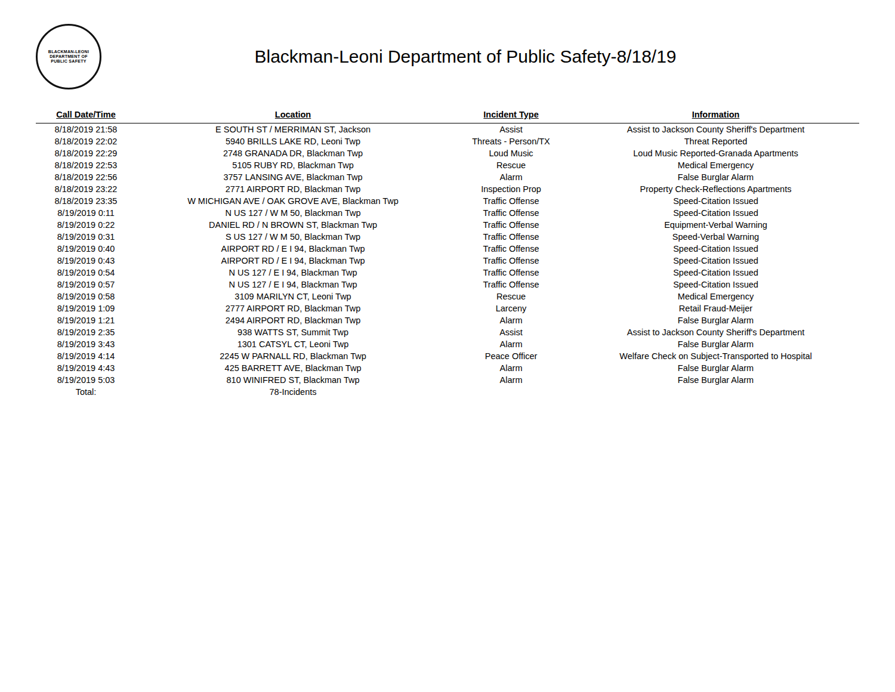BLACKMAN-LEONI
DEPARTMENT OF
PUBLIC SAFETY
Blackman-Leoni Department of Public Safety-8/18/19
| Call Date/Time | Location | Incident Type | Information |
| --- | --- | --- | --- |
| 8/18/2019 21:58 | E SOUTH ST / MERRIMAN ST, Jackson | Assist | Assist to Jackson County Sheriff's Department |
| 8/18/2019 22:02 | 5940 BRILLS LAKE RD, Leoni Twp | Threats - Person/TX | Threat Reported |
| 8/18/2019 22:29 | 2748 GRANADA DR, Blackman Twp | Loud Music | Loud Music Reported-Granada Apartments |
| 8/18/2019 22:53 | 5105 RUBY RD, Blackman Twp | Rescue | Medical Emergency |
| 8/18/2019 22:56 | 3757 LANSING AVE, Blackman Twp | Alarm | False Burglar Alarm |
| 8/18/2019 23:22 | 2771 AIRPORT RD, Blackman Twp | Inspection Prop | Property Check-Reflections Apartments |
| 8/18/2019 23:35 | W MICHIGAN AVE / OAK GROVE AVE, Blackman Twp | Traffic Offense | Speed-Citation Issued |
| 8/19/2019 0:11 | N US 127 / W M 50, Blackman Twp | Traffic Offense | Speed-Citation Issued |
| 8/19/2019 0:22 | DANIEL RD / N BROWN ST, Blackman Twp | Traffic Offense | Equipment-Verbal Warning |
| 8/19/2019 0:31 | S US 127 / W M 50, Blackman Twp | Traffic Offense | Speed-Verbal Warning |
| 8/19/2019 0:40 | AIRPORT RD / E I 94, Blackman Twp | Traffic Offense | Speed-Citation Issued |
| 8/19/2019 0:43 | AIRPORT RD / E I 94, Blackman Twp | Traffic Offense | Speed-Citation Issued |
| 8/19/2019 0:54 | N US 127 / E I 94, Blackman Twp | Traffic Offense | Speed-Citation Issued |
| 8/19/2019 0:57 | N US 127 / E I 94, Blackman Twp | Traffic Offense | Speed-Citation Issued |
| 8/19/2019 0:58 | 3109 MARILYN CT, Leoni Twp | Rescue | Medical Emergency |
| 8/19/2019 1:09 | 2777 AIRPORT RD, Blackman Twp | Larceny | Retail Fraud-Meijer |
| 8/19/2019 1:21 | 2494 AIRPORT RD, Blackman Twp | Alarm | False Burglar Alarm |
| 8/19/2019 2:35 | 938 WATTS ST, Summit Twp | Assist | Assist to Jackson County Sheriff's Department |
| 8/19/2019 3:43 | 1301 CATSYL CT, Leoni Twp | Alarm | False Burglar Alarm |
| 8/19/2019 4:14 | 2245 W PARNALL RD, Blackman Twp | Peace Officer | Welfare Check on Subject-Transported to Hospital |
| 8/19/2019 4:43 | 425 BARRETT AVE, Blackman Twp | Alarm | False Burglar Alarm |
| 8/19/2019 5:03 | 810 WINIFRED ST, Blackman Twp | Alarm | False Burglar Alarm |
| Total: | 78-Incidents | | |